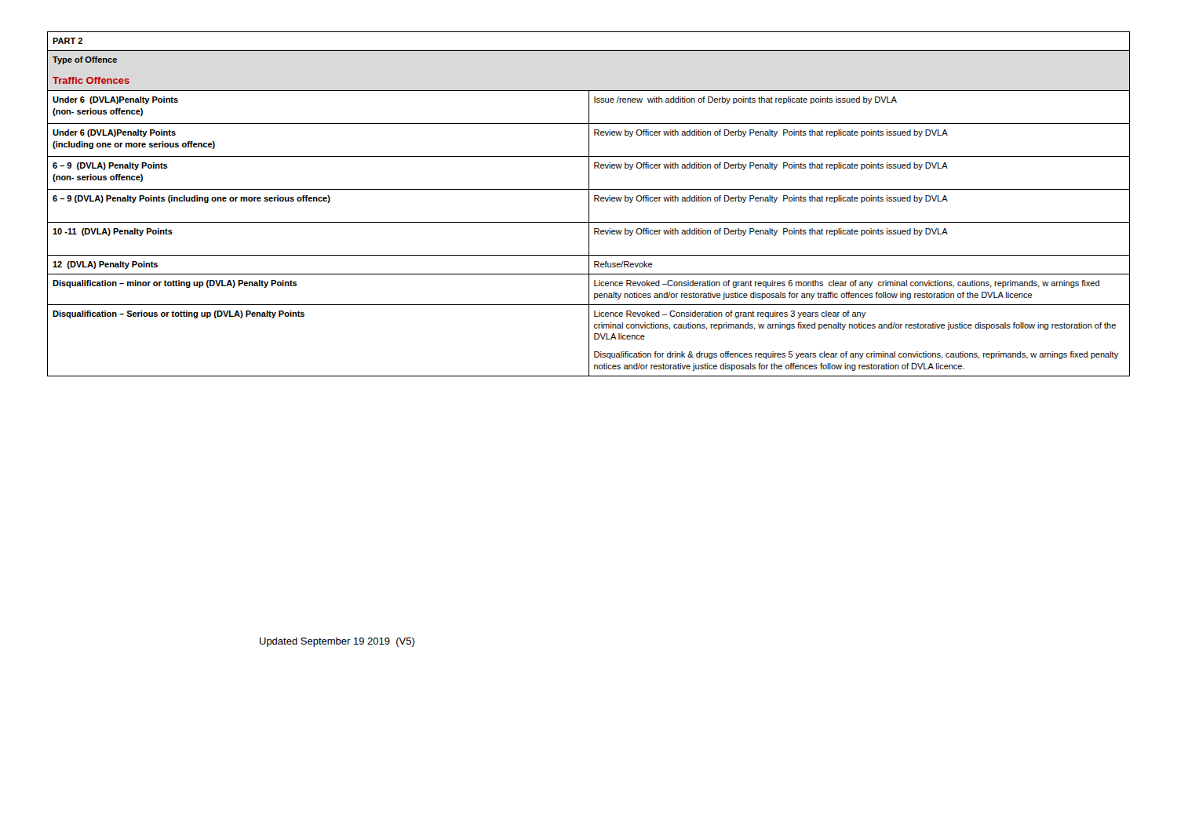| PART 2 |
| Type of Offence Traffic Offences |
| Under 6 (DVLA)Penalty Points (non- serious offence) | Issue /renew with addition of Derby points that replicate points issued by DVLA |
| Under 6 (DVLA)Penalty Points (including one or more serious offence) | Review by Officer with addition of Derby Penalty Points that replicate points issued by DVLA |
| 6 – 9 (DVLA) Penalty Points (non- serious offence) | Review by Officer with addition of Derby Penalty Points that replicate points issued by DVLA |
| 6 – 9 (DVLA) Penalty Points (including one or more serious offence) | Review by Officer with addition of Derby Penalty Points that replicate points issued by DVLA |
| 10 -11 (DVLA) Penalty Points | Review by Officer with addition of Derby Penalty Points that replicate points issued by DVLA |
| 12 (DVLA) Penalty Points | Refuse/Revoke |
| Disqualification – minor or totting up (DVLA) Penalty Points | Licence Revoked –Consideration of grant requires 6 months clear of any criminal convictions, cautions, reprimands, w arnings fixed penalty notices and/or restorative justice disposals for any traffic offences follow ing restoration of the DVLA licence |
| Disqualification – Serious or totting up (DVLA) Penalty Points | Licence Revoked – Consideration of grant requires 3 years clear of any criminal convictions, cautions, reprimands, w arnings fixed penalty notices and/or restorative justice disposals follow ing restoration of the DVLA licence Disqualification for drink & drugs offences requires 5 years clear of any criminal convictions, cautions, reprimands, w arnings fixed penalty notices and/or restorative justice disposals for the offences follow ing restoration of DVLA licence. |
Updated September 19 2019 (V5)